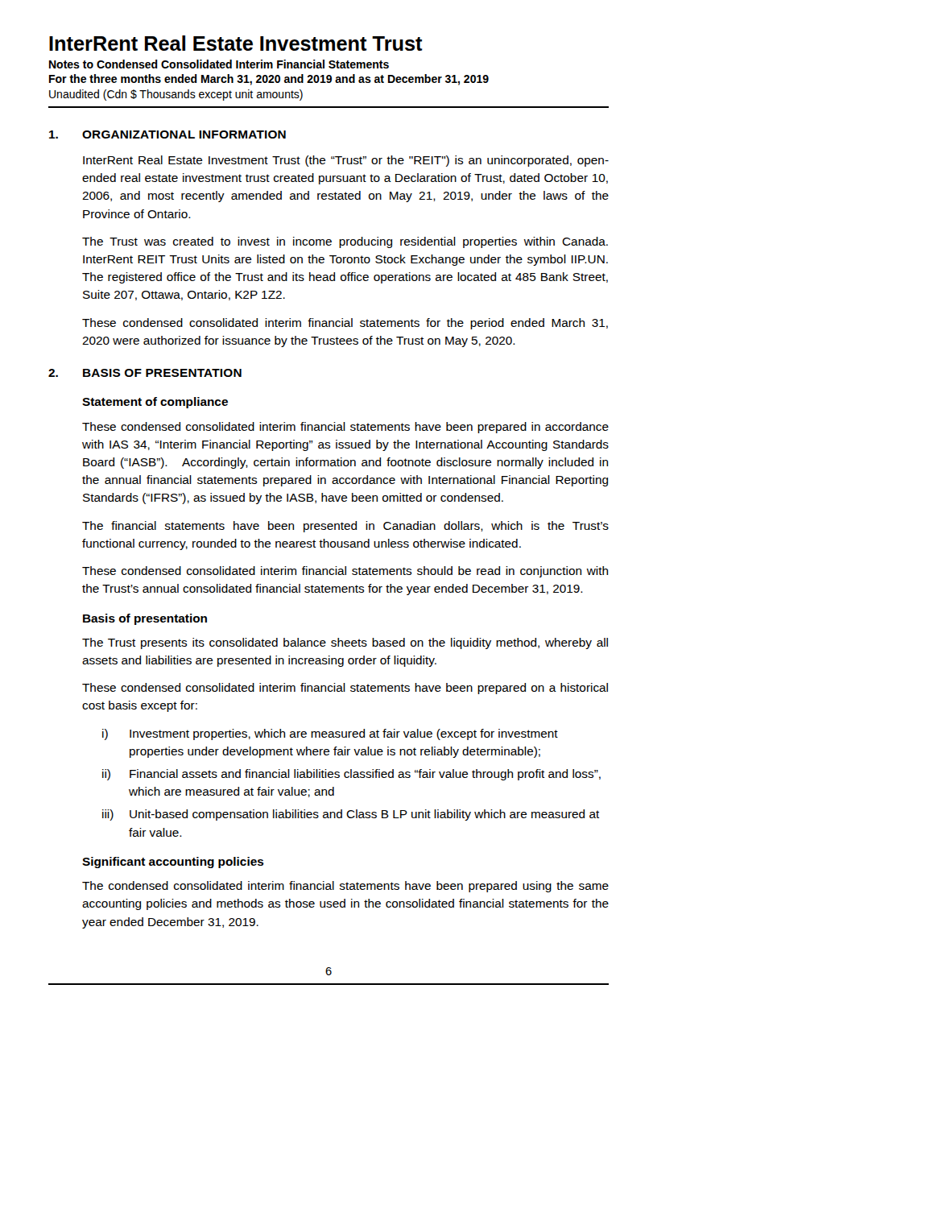InterRent Real Estate Investment Trust
Notes to Condensed Consolidated Interim Financial Statements
For the three months ended March 31, 2020 and 2019 and as at December 31, 2019
Unaudited (Cdn $ Thousands except unit amounts)
1.
ORGANIZATIONAL INFORMATION
InterRent Real Estate Investment Trust (the “Trust” or the "REIT") is an unincorporated, open-ended real estate investment trust created pursuant to a Declaration of Trust, dated October 10, 2006, and most recently amended and restated on May 21, 2019, under the laws of the Province of Ontario.
The Trust was created to invest in income producing residential properties within Canada. InterRent REIT Trust Units are listed on the Toronto Stock Exchange under the symbol IIP.UN. The registered office of the Trust and its head office operations are located at 485 Bank Street, Suite 207, Ottawa, Ontario, K2P 1Z2.
These condensed consolidated interim financial statements for the period ended March 31, 2020 were authorized for issuance by the Trustees of the Trust on May 5, 2020.
2.
BASIS OF PRESENTATION
Statement of compliance
These condensed consolidated interim financial statements have been prepared in accordance with IAS 34, “Interim Financial Reporting” as issued by the International Accounting Standards Board (“IASB”). Accordingly, certain information and footnote disclosure normally included in the annual financial statements prepared in accordance with International Financial Reporting Standards (“IFRS”), as issued by the IASB, have been omitted or condensed.
The financial statements have been presented in Canadian dollars, which is the Trust’s functional currency, rounded to the nearest thousand unless otherwise indicated.
These condensed consolidated interim financial statements should be read in conjunction with the Trust’s annual consolidated financial statements for the year ended December 31, 2019.
Basis of presentation
The Trust presents its consolidated balance sheets based on the liquidity method, whereby all assets and liabilities are presented in increasing order of liquidity.
These condensed consolidated interim financial statements have been prepared on a historical cost basis except for:
Investment properties, which are measured at fair value (except for investment properties under development where fair value is not reliably determinable);
Financial assets and financial liabilities classified as “fair value through profit and loss”, which are measured at fair value; and
Unit-based compensation liabilities and Class B LP unit liability which are measured at fair value.
Significant accounting policies
The condensed consolidated interim financial statements have been prepared using the same accounting policies and methods as those used in the consolidated financial statements for the year ended December 31, 2019.
6